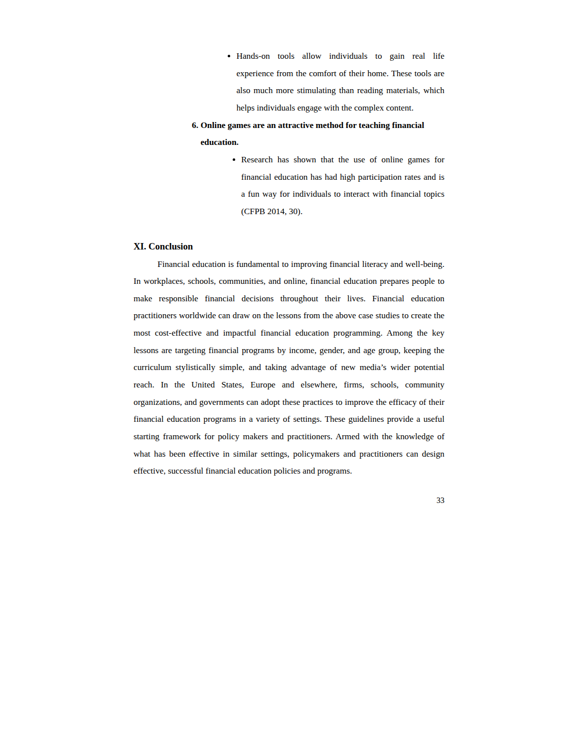Hands-on tools allow individuals to gain real life experience from the comfort of their home. These tools are also much more stimulating than reading materials, which helps individuals engage with the complex content.
Online games are an attractive method for teaching financial education.
Research has shown that the use of online games for financial education has had high participation rates and is a fun way for individuals to interact with financial topics (CFPB 2014, 30).
XI. Conclusion
Financial education is fundamental to improving financial literacy and well-being. In workplaces, schools, communities, and online, financial education prepares people to make responsible financial decisions throughout their lives. Financial education practitioners worldwide can draw on the lessons from the above case studies to create the most cost-effective and impactful financial education programming. Among the key lessons are targeting financial programs by income, gender, and age group, keeping the curriculum stylistically simple, and taking advantage of new media’s wider potential reach. In the United States, Europe and elsewhere, firms, schools, community organizations, and governments can adopt these practices to improve the efficacy of their financial education programs in a variety of settings. These guidelines provide a useful starting framework for policy makers and practitioners. Armed with the knowledge of what has been effective in similar settings, policymakers and practitioners can design effective, successful financial education policies and programs.
33